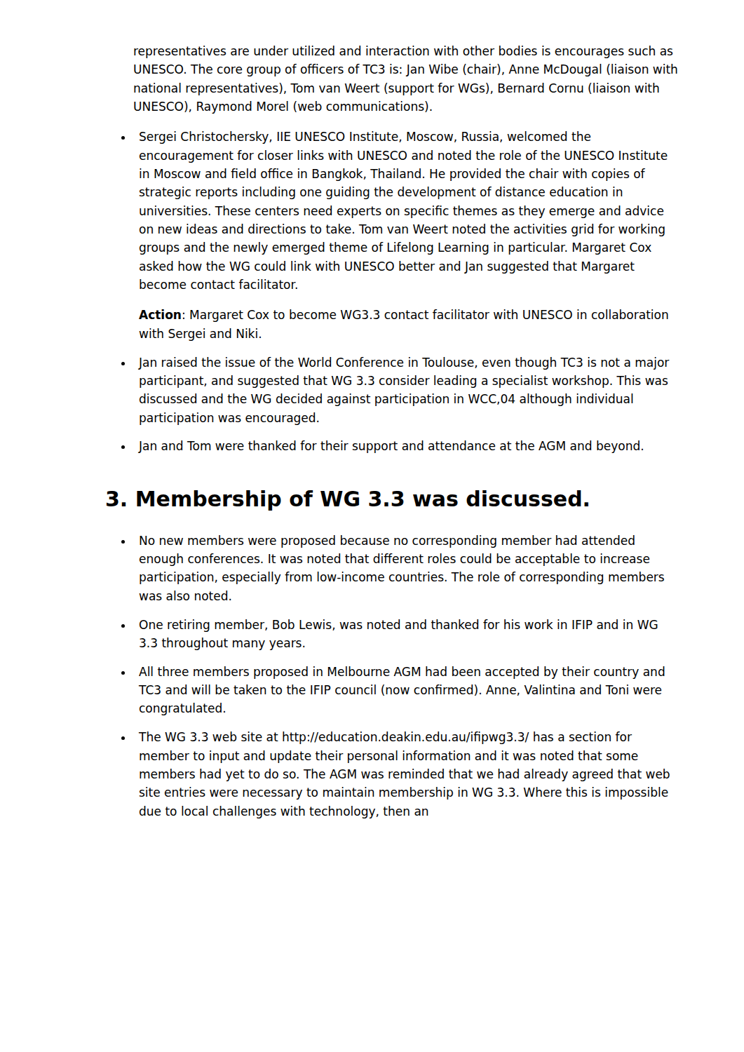representatives are under utilized and interaction with other bodies is encourages such as UNESCO. The core group of officers of TC3 is: Jan Wibe (chair), Anne McDougal (liaison with national representatives), Tom van Weert (support for WGs), Bernard Cornu (liaison with UNESCO), Raymond Morel (web communications).
Sergei Christochersky, IIE UNESCO Institute, Moscow, Russia, welcomed the encouragement for closer links with UNESCO and noted the role of the UNESCO Institute in Moscow and field office in Bangkok, Thailand. He provided the chair with copies of strategic reports including one guiding the development of distance education in universities. These centers need experts on specific themes as they emerge and advice on new ideas and directions to take. Tom van Weert noted the activities grid for working groups and the newly emerged theme of Lifelong Learning in particular. Margaret Cox asked how the WG could link with UNESCO better and Jan suggested that Margaret become contact facilitator.
Action: Margaret Cox to become WG3.3 contact facilitator with UNESCO in collaboration with Sergei and Niki.
Jan raised the issue of the World Conference in Toulouse, even though TC3 is not a major participant, and suggested that WG 3.3 consider leading a specialist workshop. This was discussed and the WG decided against participation in WCC,04 although individual participation was encouraged.
Jan and Tom were thanked for their support and attendance at the AGM and beyond.
3. Membership of WG 3.3 was discussed.
No new members were proposed because no corresponding member had attended enough conferences. It was noted that different roles could be acceptable to increase participation, especially from low-income countries. The role of corresponding members was also noted.
One retiring member, Bob Lewis, was noted and thanked for his work in IFIP and in WG 3.3 throughout many years.
All three members proposed in Melbourne AGM had been accepted by their country and TC3 and will be taken to the IFIP council (now confirmed). Anne, Valintina and Toni were congratulated.
The WG 3.3 web site at http://education.deakin.edu.au/ifipwg3.3/ has a section for member to input and update their personal information and it was noted that some members had yet to do so. The AGM was reminded that we had already agreed that web site entries were necessary to maintain membership in WG 3.3. Where this is impossible due to local challenges with technology, then an